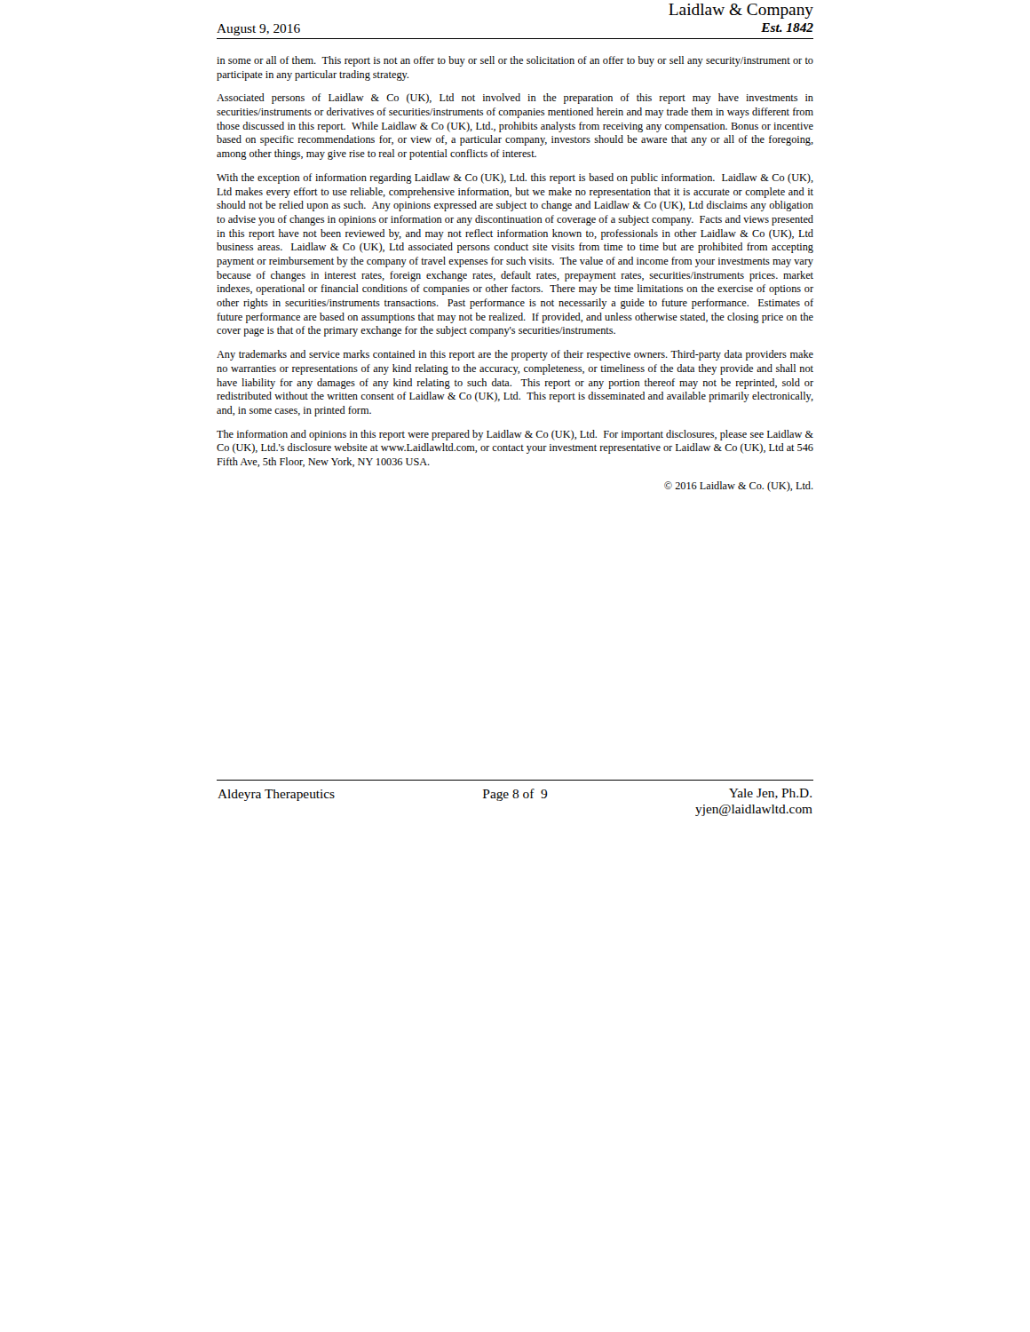Laidlaw & Company
Est. 1842
August 9, 2016
in some or all of them. This report is not an offer to buy or sell or the solicitation of an offer to buy or sell any security/instrument or to participate in any particular trading strategy.
Associated persons of Laidlaw & Co (UK), Ltd not involved in the preparation of this report may have investments in securities/instruments or derivatives of securities/instruments of companies mentioned herein and may trade them in ways different from those discussed in this report. While Laidlaw & Co (UK), Ltd., prohibits analysts from receiving any compensation. Bonus or incentive based on specific recommendations for, or view of, a particular company, investors should be aware that any or all of the foregoing, among other things, may give rise to real or potential conflicts of interest.
With the exception of information regarding Laidlaw & Co (UK), Ltd. this report is based on public information. Laidlaw & Co (UK), Ltd makes every effort to use reliable, comprehensive information, but we make no representation that it is accurate or complete and it should not be relied upon as such. Any opinions expressed are subject to change and Laidlaw & Co (UK), Ltd disclaims any obligation to advise you of changes in opinions or information or any discontinuation of coverage of a subject company. Facts and views presented in this report have not been reviewed by, and may not reflect information known to, professionals in other Laidlaw & Co (UK), Ltd business areas. Laidlaw & Co (UK), Ltd associated persons conduct site visits from time to time but are prohibited from accepting payment or reimbursement by the company of travel expenses for such visits. The value of and income from your investments may vary because of changes in interest rates, foreign exchange rates, default rates, prepayment rates, securities/instruments prices. market indexes, operational or financial conditions of companies or other factors. There may be time limitations on the exercise of options or other rights in securities/instruments transactions. Past performance is not necessarily a guide to future performance. Estimates of future performance are based on assumptions that may not be realized. If provided, and unless otherwise stated, the closing price on the cover page is that of the primary exchange for the subject company's securities/instruments.
Any trademarks and service marks contained in this report are the property of their respective owners. Third-party data providers make no warranties or representations of any kind relating to the accuracy, completeness, or timeliness of the data they provide and shall not have liability for any damages of any kind relating to such data. This report or any portion thereof may not be reprinted, sold or redistributed without the written consent of Laidlaw & Co (UK), Ltd. This report is disseminated and available primarily electronically, and, in some cases, in printed form.
The information and opinions in this report were prepared by Laidlaw & Co (UK), Ltd. For important disclosures, please see Laidlaw & Co (UK), Ltd.'s disclosure website at www.Laidlawltd.com, or contact your investment representative or Laidlaw & Co (UK), Ltd at 546 Fifth Ave, 5th Floor, New York, NY 10036 USA.
© 2016 Laidlaw & Co. (UK), Ltd.
| Aldeyra Therapeutics | Page 8 of 9 | Yale Jen, Ph.D. yjen@laidlawltd.com |